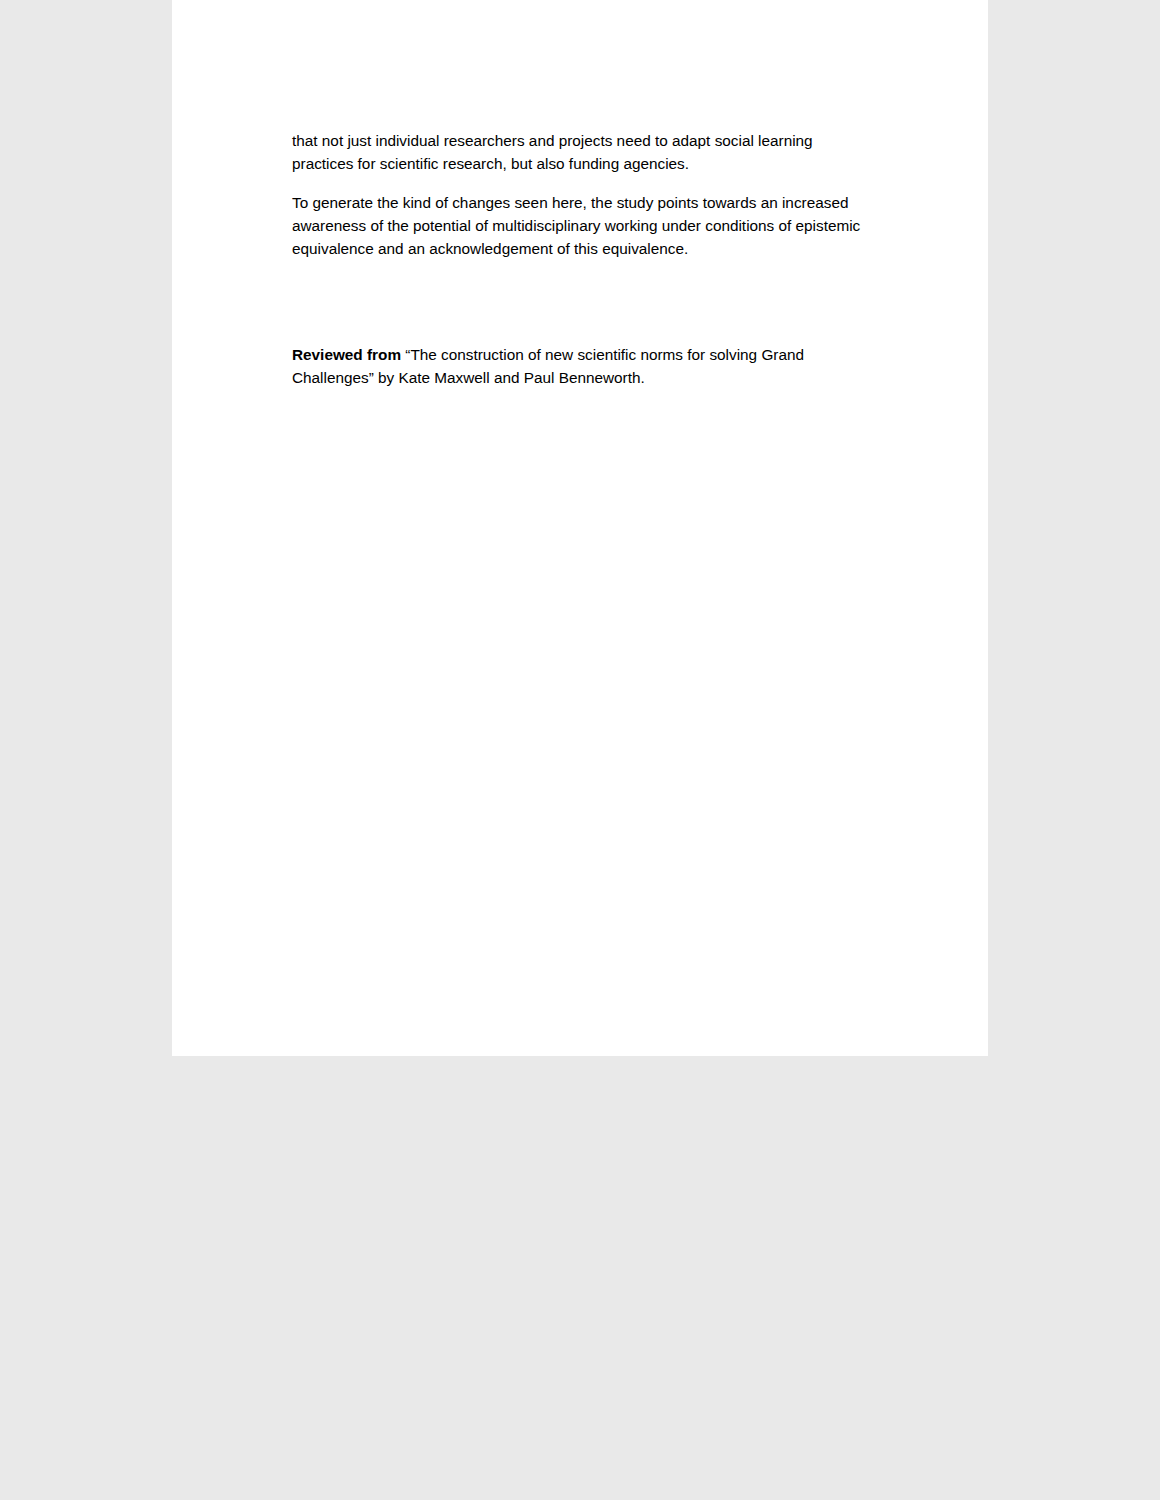that not just individual researchers and projects need to adapt social learning practices for scientific research, but also funding agencies.
To generate the kind of changes seen here, the study points towards an increased awareness of the potential of multidisciplinary working under conditions of epistemic equivalence and an acknowledgement of this equivalence.
Reviewed from “The construction of new scientific norms for solving Grand Challenges” by Kate Maxwell and Paul Benneworth.